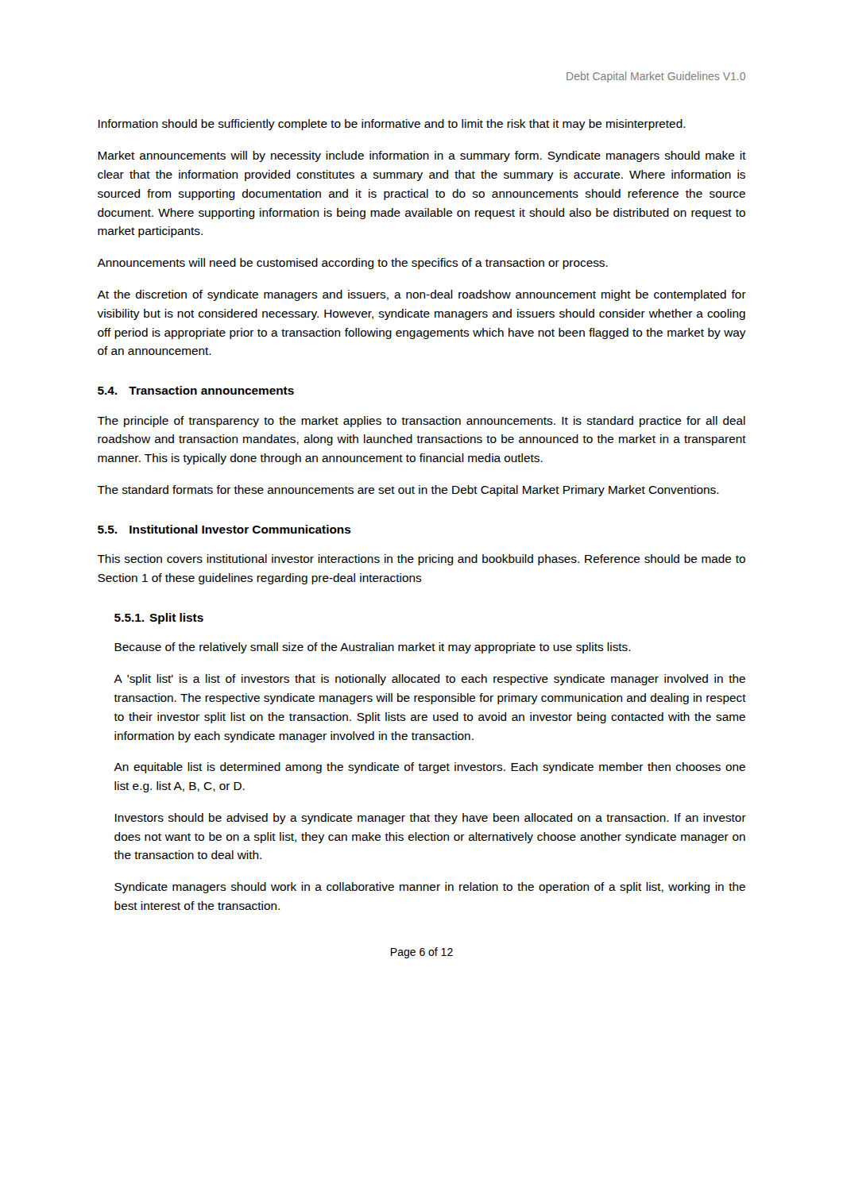Debt Capital Market Guidelines V1.0
Information should be sufficiently complete to be informative and to limit the risk that it may be misinterpreted.
Market announcements will by necessity include information in a summary form. Syndicate managers should make it clear that the information provided constitutes a summary and that the summary is accurate. Where information is sourced from supporting documentation and it is practical to do so announcements should reference the source document. Where supporting information is being made available on request it should also be distributed on request to market participants.
Announcements will need be customised according to the specifics of a transaction or process.
At the discretion of syndicate managers and issuers, a non-deal roadshow announcement might be contemplated for visibility but is not considered necessary. However, syndicate managers and issuers should consider whether a cooling off period is appropriate prior to a transaction following engagements which have not been flagged to the market by way of an announcement.
5.4. Transaction announcements
The principle of transparency to the market applies to transaction announcements. It is standard practice for all deal roadshow and transaction mandates, along with launched transactions to be announced to the market in a transparent manner. This is typically done through an announcement to financial media outlets.
The standard formats for these announcements are set out in the Debt Capital Market Primary Market Conventions.
5.5. Institutional Investor Communications
This section covers institutional investor interactions in the pricing and bookbuild phases. Reference should be made to Section 1 of these guidelines regarding pre-deal interactions
5.5.1. Split lists
Because of the relatively small size of the Australian market it may appropriate to use splits lists.
A 'split list' is a list of investors that is notionally allocated to each respective syndicate manager involved in the transaction. The respective syndicate managers will be responsible for primary communication and dealing in respect to their investor split list on the transaction. Split lists are used to avoid an investor being contacted with the same information by each syndicate manager involved in the transaction.
An equitable list is determined among the syndicate of target investors. Each syndicate member then chooses one list e.g. list A, B, C, or D.
Investors should be advised by a syndicate manager that they have been allocated on a transaction. If an investor does not want to be on a split list, they can make this election or alternatively choose another syndicate manager on the transaction to deal with.
Syndicate managers should work in a collaborative manner in relation to the operation of a split list, working in the best interest of the transaction.
Page 6 of 12